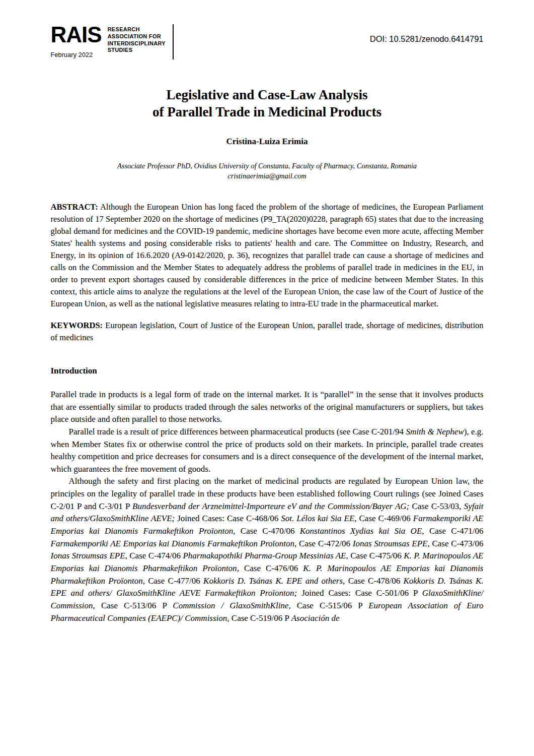RAIS February 2022
Research
Association for
Interdisciplinary
Studies
DOI: 10.5281/zenodo.6414791
Legislative and Case-Law Analysis
of Parallel Trade in Medicinal Products
Cristina-Luiza Erimia
Associate Professor PhD, Ovidius University of Constanta, Faculty of Pharmacy, Constanta, Romania
cristinaerimia@gmail.com
ABSTRACT: Although the European Union has long faced the problem of the shortage of medicines, the European Parliament resolution of 17 September 2020 on the shortage of medicines (P9_TA(2020)0228, paragraph 65) states that due to the increasing global demand for medicines and the COVID-19 pandemic, medicine shortages have become even more acute, affecting Member States' health systems and posing considerable risks to patients' health and care. The Committee on Industry, Research, and Energy, in its opinion of 16.6.2020 (A9-0142/2020, p. 36), recognizes that parallel trade can cause a shortage of medicines and calls on the Commission and the Member States to adequately address the problems of parallel trade in medicines in the EU, in order to prevent export shortages caused by considerable differences in the price of medicine between Member States. In this context, this article aims to analyze the regulations at the level of the European Union, the case law of the Court of Justice of the European Union, as well as the national legislative measures relating to intra-EU trade in the pharmaceutical market.
KEYWORDS: European legislation, Court of Justice of the European Union, parallel trade, shortage of medicines, distribution of medicines
Introduction
Parallel trade in products is a legal form of trade on the internal market. It is “parallel” in the sense that it involves products that are essentially similar to products traded through the sales networks of the original manufacturers or suppliers, but takes place outside and often parallel to those networks.
Parallel trade is a result of price differences between pharmaceutical products (see Case C-201/94 Smith & Nephew), e.g. when Member States fix or otherwise control the price of products sold on their markets. In principle, parallel trade creates healthy competition and price decreases for consumers and is a direct consequence of the development of the internal market, which guarantees the free movement of goods.
Although the safety and first placing on the market of medicinal products are regulated by European Union law, the principles on the legality of parallel trade in these products have been established following Court rulings (see Joined Cases C-2/01 P and C-3/01 P Bundesverband der Arzneimittel-Importeure eV and the Commission/Bayer AG; Case C-53/03, Syfait and others/GlaxoSmithKline AEVE; Joined Cases: Case C-468/06 Sot. Lélos kai Sia EE, Case C-469/06 Farmakemporiki AE Emporias kai Dianomis Farmakeftikon Proïonton, Case C-470/06 Konstantinos Xydias kai Sia OE, Case C-471/06 Farmakemporiki AE Emporias kai Dianomis Farmakeftikon Proïonton, Case C-472/06 Ionas Stroumsas EPE, Case C-473/06 Ionas Stroumsas EPE, Case C-474/06 Pharmakapothiki Pharma-Group Messinias AE, Case C-475/06 K. P. Marinopoulos AE Emporias kai Dianomis Pharmakeftikon Proïonton, Case C-476/06 K. P. Marinopoulos AE Emporias kai Dianomis Pharmakeftikon Proïonton, Case C-477/06 Kokkoris D. Tsánas K. EPE and others, Case C-478/06 Kokkoris D. Tsánas K. EPE and others/ GlaxoSmithKline AEVE Farmakeftikon Proïonton; Joined Cases: Case C-501/06 P GlaxoSmithKline/ Commission, Case C-513/06 P Commission / GlaxoSmithKline, Case C-515/06 P European Association of Euro Pharmaceutical Companies (EAEPC)/ Commission, Case C-519/06 P Asociación de